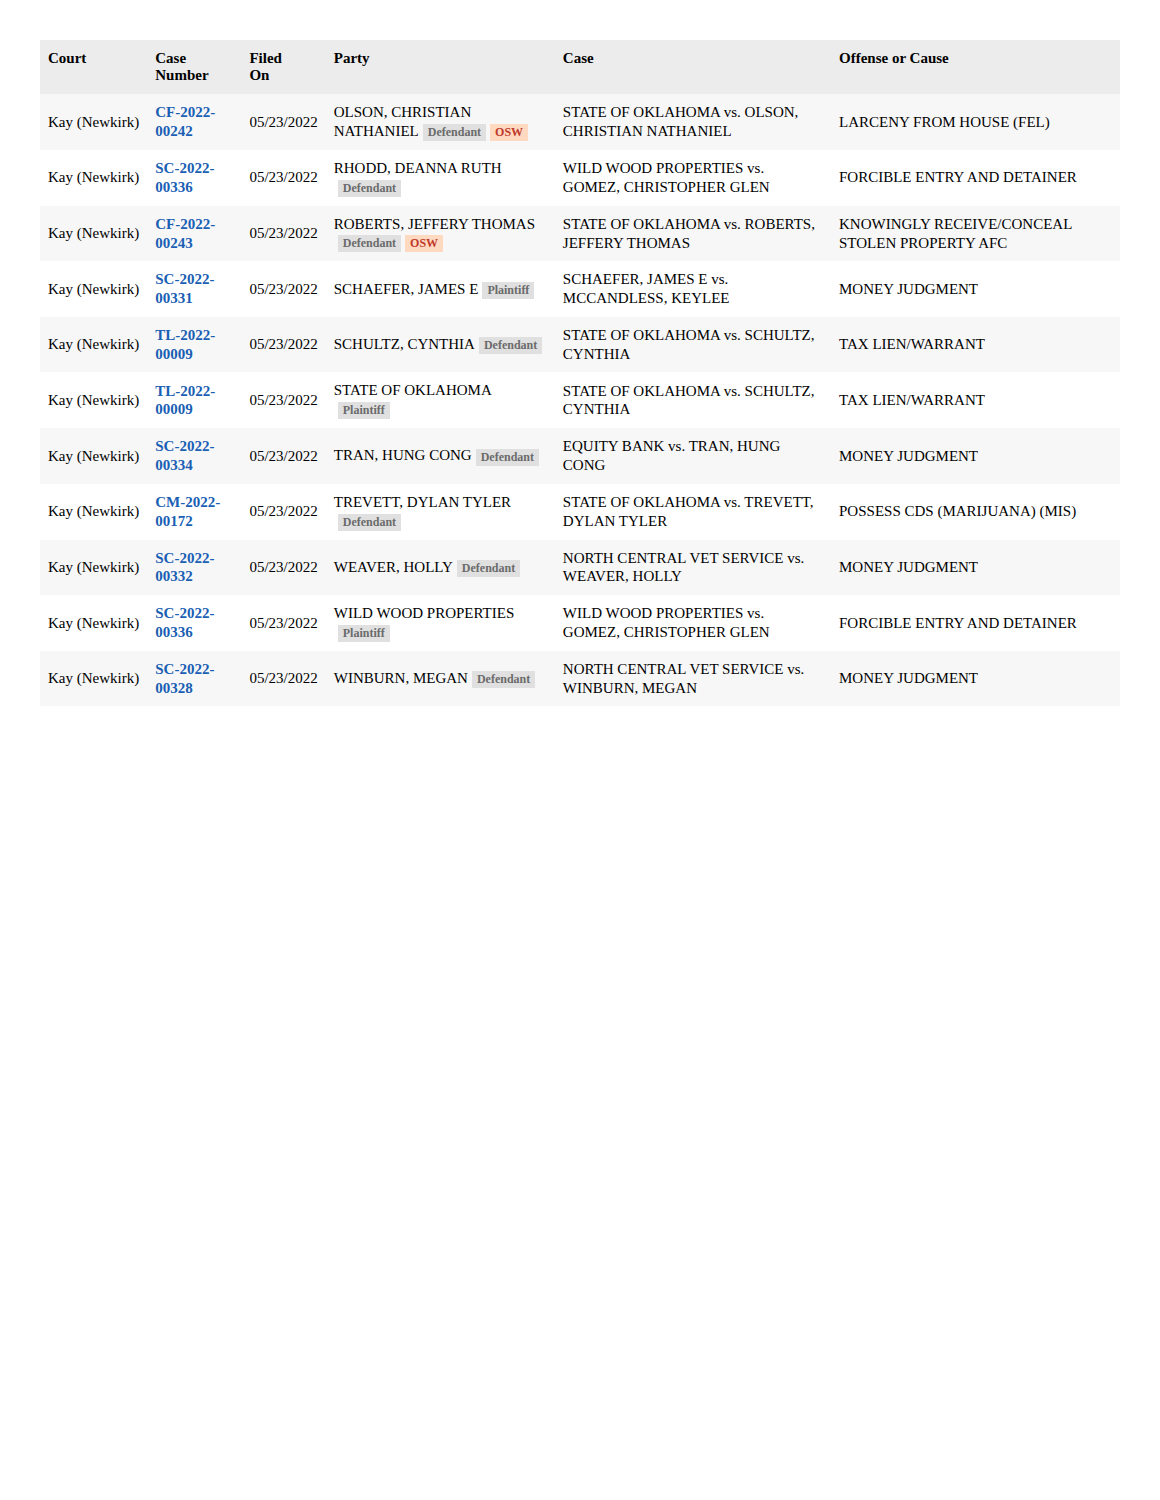| Court | Case Number | Filed On | Party | Case | Offense or Cause |
| --- | --- | --- | --- | --- | --- |
| Kay (Newkirk) | CF-2022-00242 | 05/23/2022 | OLSON, CHRISTIAN NATHANIEL Defendant OSW | STATE OF OKLAHOMA vs. OLSON, CHRISTIAN NATHANIEL | LARCENY FROM HOUSE (FEL) |
| Kay (Newkirk) | SC-2022-00336 | 05/23/2022 | RHODD, DEANNA RUTH Defendant | WILD WOOD PROPERTIES vs. GOMEZ, CHRISTOPHER GLEN | FORCIBLE ENTRY AND DETAINER |
| Kay (Newkirk) | CF-2022-00243 | 05/23/2022 | ROBERTS, JEFFERY THOMAS Defendant OSW | STATE OF OKLAHOMA vs. ROBERTS, JEFFERY THOMAS | KNOWINGLY RECEIVE/CONCEAL STOLEN PROPERTY AFC |
| Kay (Newkirk) | SC-2022-00331 | 05/23/2022 | SCHAEFER, JAMES E Plaintiff | SCHAEFER, JAMES E vs. MCCANDLESS, KEYLEE | MONEY JUDGMENT |
| Kay (Newkirk) | TL-2022-00009 | 05/23/2022 | SCHULTZ, CYNTHIA Defendant | STATE OF OKLAHOMA vs. SCHULTZ, CYNTHIA | TAX LIEN/WARRANT |
| Kay (Newkirk) | TL-2022-00009 | 05/23/2022 | STATE OF OKLAHOMA Plaintiff | STATE OF OKLAHOMA vs. SCHULTZ, CYNTHIA | TAX LIEN/WARRANT |
| Kay (Newkirk) | SC-2022-00334 | 05/23/2022 | TRAN, HUNG CONG Defendant | EQUITY BANK vs. TRAN, HUNG CONG | MONEY JUDGMENT |
| Kay (Newkirk) | CM-2022-00172 | 05/23/2022 | TREVETT, DYLAN TYLER Defendant | STATE OF OKLAHOMA vs. TREVETT, DYLAN TYLER | POSSESS CDS (MARIJUANA) (MIS) |
| Kay (Newkirk) | SC-2022-00332 | 05/23/2022 | WEAVER, HOLLY Defendant | NORTH CENTRAL VET SERVICE vs. WEAVER, HOLLY | MONEY JUDGMENT |
| Kay (Newkirk) | SC-2022-00336 | 05/23/2022 | WILD WOOD PROPERTIES Plaintiff | WILD WOOD PROPERTIES vs. GOMEZ, CHRISTOPHER GLEN | FORCIBLE ENTRY AND DETAINER |
| Kay (Newkirk) | SC-2022-00328 | 05/23/2022 | WINBURN, MEGAN Defendant | NORTH CENTRAL VET SERVICE vs. WINBURN, MEGAN | MONEY JUDGMENT |